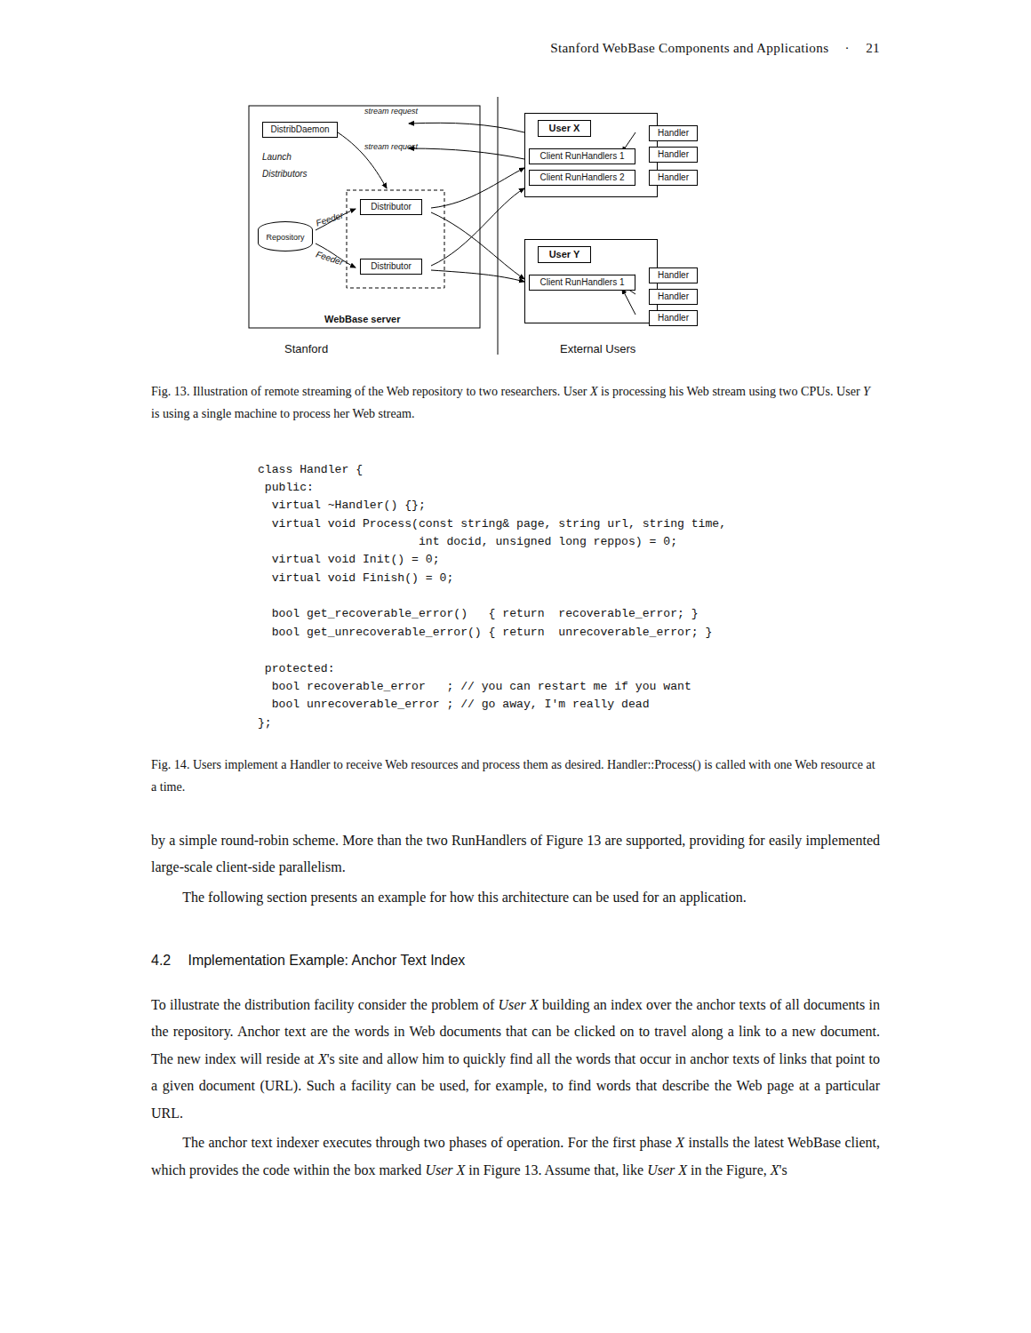Stanford WebBase Components and Applications·21
DistribDaemon
Launch
Distributors
stream request
stream request
Repository
Feeder
Feeder
Distributor
Distributor
WebBase server
Stanford
User X
Client RunHandlers 1
Client RunHandlers 2
Handler
Handler
Handler
User Y
Client RunHandlers 1
Handler
Handler
Handler
External Users
Fig. 13. Illustration of remote streaming of the Web repository to two researchers. User X is processing his Web stream using two CPUs. User Y is using a single machine to process her Web stream.
class Handler { public: virtual ~Handler() {}; virtual void Process(const string& page, string url, string time, int docid, unsigned long reppos) = 0; virtual void Init() = 0; virtual void Finish() = 0; bool get_recoverable_error() { return recoverable_error; } bool get_unrecoverable_error() { return unrecoverable_error; } protected: bool recoverable_error ; // you can restart me if you want bool unrecoverable_error ; // go away, I'm really dead };
Fig. 14. Users implement a Handler to receive Web resources and process them as desired. Handler::Process() is called with one Web resource at a time.
by a simple round-robin scheme. More than the two RunHandlers of Figure 13 are supported, providing for easily implemented large-scale client-side parallelism.
The following section presents an example for how this architecture can be used for an application.
4.2 Implementation Example: Anchor Text Index
To illustrate the distribution facility consider the problem of User X building an index over the anchor texts of all documents in the repository. Anchor text are the words in Web documents that can be clicked on to travel along a link to a new document. The new index will reside at X's site and allow him to quickly find all the words that occur in anchor texts of links that point to a given document (URL). Such a facility can be used, for example, to find words that describe the Web page at a particular URL.
The anchor text indexer executes through two phases of operation. For the first phase X installs the latest WebBase client, which provides the code within the box marked User X in Figure 13. Assume that, like User X in the Figure, X's